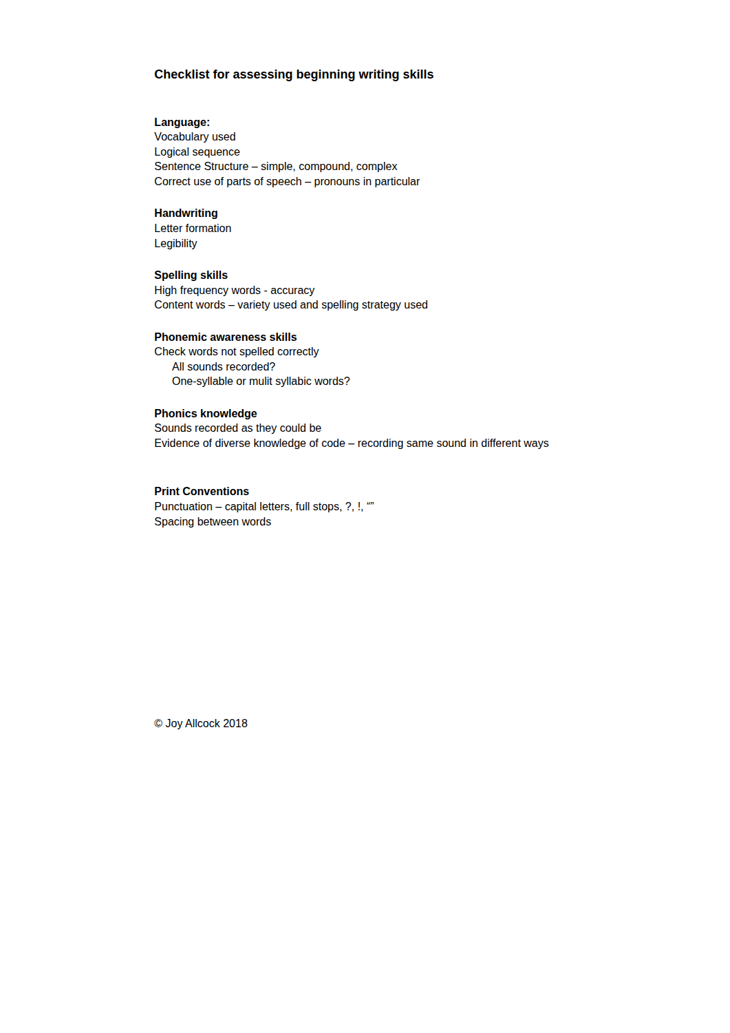Checklist for assessing beginning writing skills
Language:
Vocabulary used
Logical sequence
Sentence Structure – simple, compound, complex
Correct use of parts of speech – pronouns in particular
Handwriting
Letter formation
Legibility
Spelling skills
High frequency words - accuracy
Content words – variety used and spelling strategy used
Phonemic awareness skills
Check words not spelled correctly
All sounds recorded?
One-syllable or mulit syllabic words?
Phonics knowledge
Sounds recorded as they could be
Evidence of diverse knowledge of code – recording same sound in different ways
Print Conventions
Punctuation – capital letters, full stops, ?, !, “”
Spacing between words
© Joy Allcock 2018